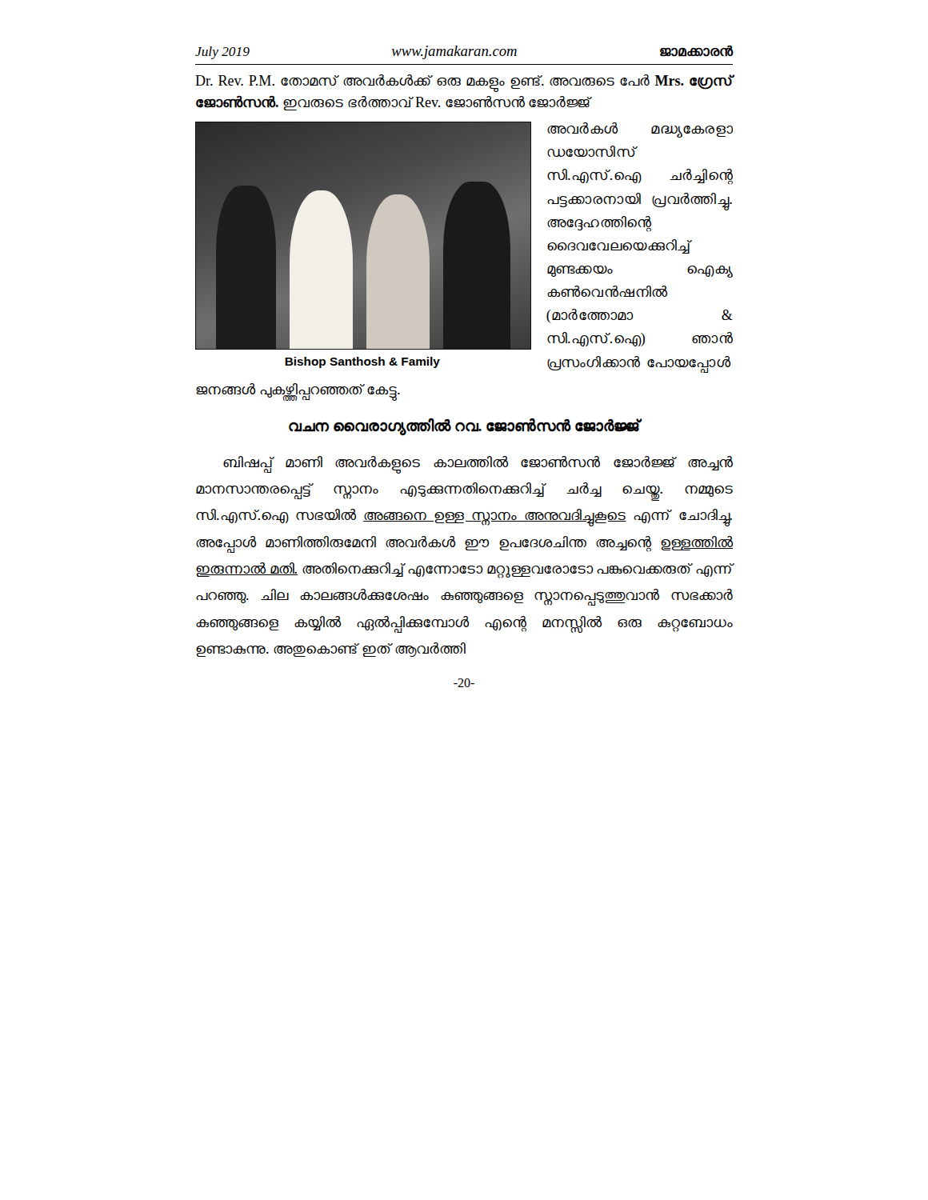July 2019 www.jamakaran.com ജാമക്കാരൻ
Dr. Rev. P.M. തോമസ് അവർകൾക്ക് ഒരു മകളും ഉണ്ട്. അവരുടെ പേർ Mrs. ഗ്രേസ് ജോൺസൻ. ഇവരുടെ ഭർത്താവ് Rev. ജോൺസൻ ജോർജ്ജ്
Bishop Santhosh & Family
അവർകൾ മദ്ധ്യകേരളാ ഡയോസിസ് സി.എസ്.ഐ ചർച്ചിന്റെ പട്ടക്കാരനായി പ്രവർത്തിച്ചു. അദ്ദേഹത്തിന്റെ ദൈവവേലയെക്കുറിച്ച് മുണ്ടക്കയം ഐക്യ കൺവെൻഷനിൽ (മാർത്തോമാ & സി.എസ്.ഐ) ഞാൻ പ്രസംഗിക്കാൻ പോയപ്പോൾ
ജനങ്ങൾ പുകഴ്ത്തിപ്പറഞ്ഞത് കേട്ടു.
വചന വൈരാഗ്യത്തിൽ റവ. ജോൺസൻ ജോർജ്ജ്
ബിഷപ്പ് മാണി അവർകളുടെ കാലത്തിൽ ജോൺസൻ ജോർജ്ജ് അച്ചൻ മാനസാന്തരപ്പെട്ട് സ്നാനം എടുക്കുന്നതിനെക്കുറിച്ച് ചർച്ച ചെയ്തു. നമ്മുടെ സി.എസ്.ഐ സഭയിൽ അങ്ങനെ ഉള്ള സ്നാനം അനുവദിച്ചുകൂടെ എന്ന് ചോദിച്ചു. അപ്പോൾ മാണിത്തിരുമേനി അവർകൾ ഈ ഉപദേശചിന്ത അച്ചന്റെ ഉള്ളത്തിൽ ഇരുന്നാൽ മതി. അതിനെക്കുറിച്ച് എന്നോടോ മറ്റുള്ളവരോടോ പങ്കുവെക്കരുത് എന്ന് പറഞ്ഞു. ചില കാലങ്ങൾക്കുശേഷം കുഞ്ഞുങ്ങളെ സ്നാനപ്പെടുത്തുവാൻ സഭക്കാർ കുഞ്ഞുങ്ങളെ കയ്യിൽ ഏൽപ്പിക്കുമ്പോൾ എന്റെ മനസ്സിൽ ഒരു കുറ്റബോധം ഉണ്ടാകുന്നു. അതുകൊണ്ട് ഇത് ആവർത്തി
-20-